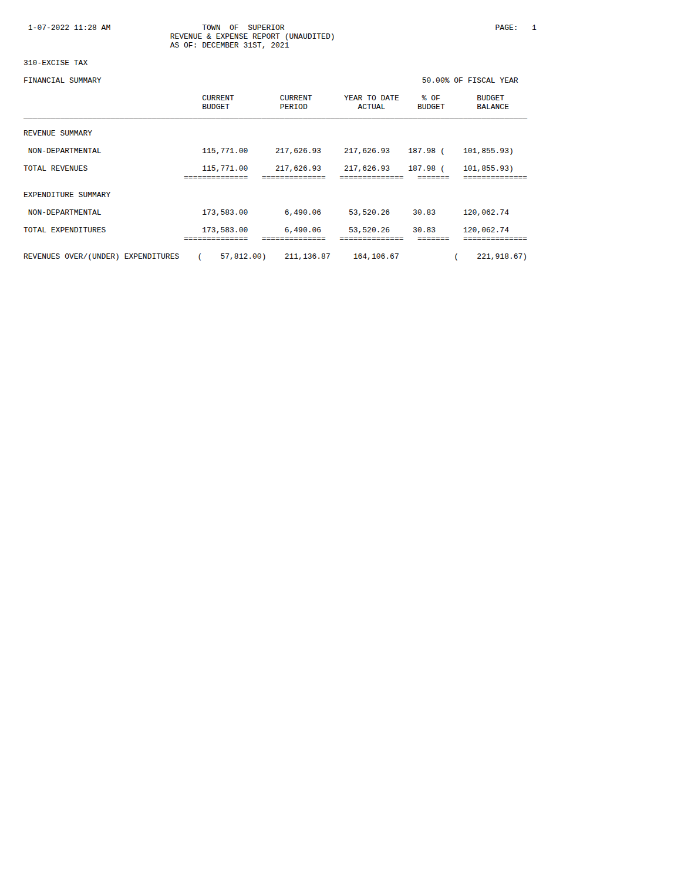1-07-2022 11:28 AM                    TOWN  OF  SUPERIOR                                              PAGE:   1
                                REVENUE & EXPENSE REPORT (UNAUDITED)
                                AS OF: DECEMBER 31ST, 2021

310-EXCISE TAX

FINANCIAL SUMMARY                                                                      50.00% OF FISCAL YEAR

                                       CURRENT          CURRENT       YEAR TO DATE     % OF        BUDGET
                                       BUDGET           PERIOD           ACTUAL       BUDGET       BALANCE
______________________________________________________________________________________________________________

REVENUE SUMMARY

 NON-DEPARTMENTAL                      115,771.00      217,626.93     217,626.93    187.98 (    101,855.93)

TOTAL REVENUES                         115,771.00      217,626.93     217,626.93    187.98 (    101,855.93)
                                   ==============   ==============   ==============   =======   ==============

EXPENDITURE SUMMARY

 NON-DEPARTMENTAL                      173,583.00        6,490.06      53,520.26     30.83      120,062.74

TOTAL EXPENDITURES                     173,583.00        6,490.06      53,520.26     30.83      120,062.74
                                   ==============   ==============   ==============   =======   ==============

REVENUES OVER/(UNDER) EXPENDITURES    (    57,812.00)    211,136.87     164,106.67            (    221,918.67)